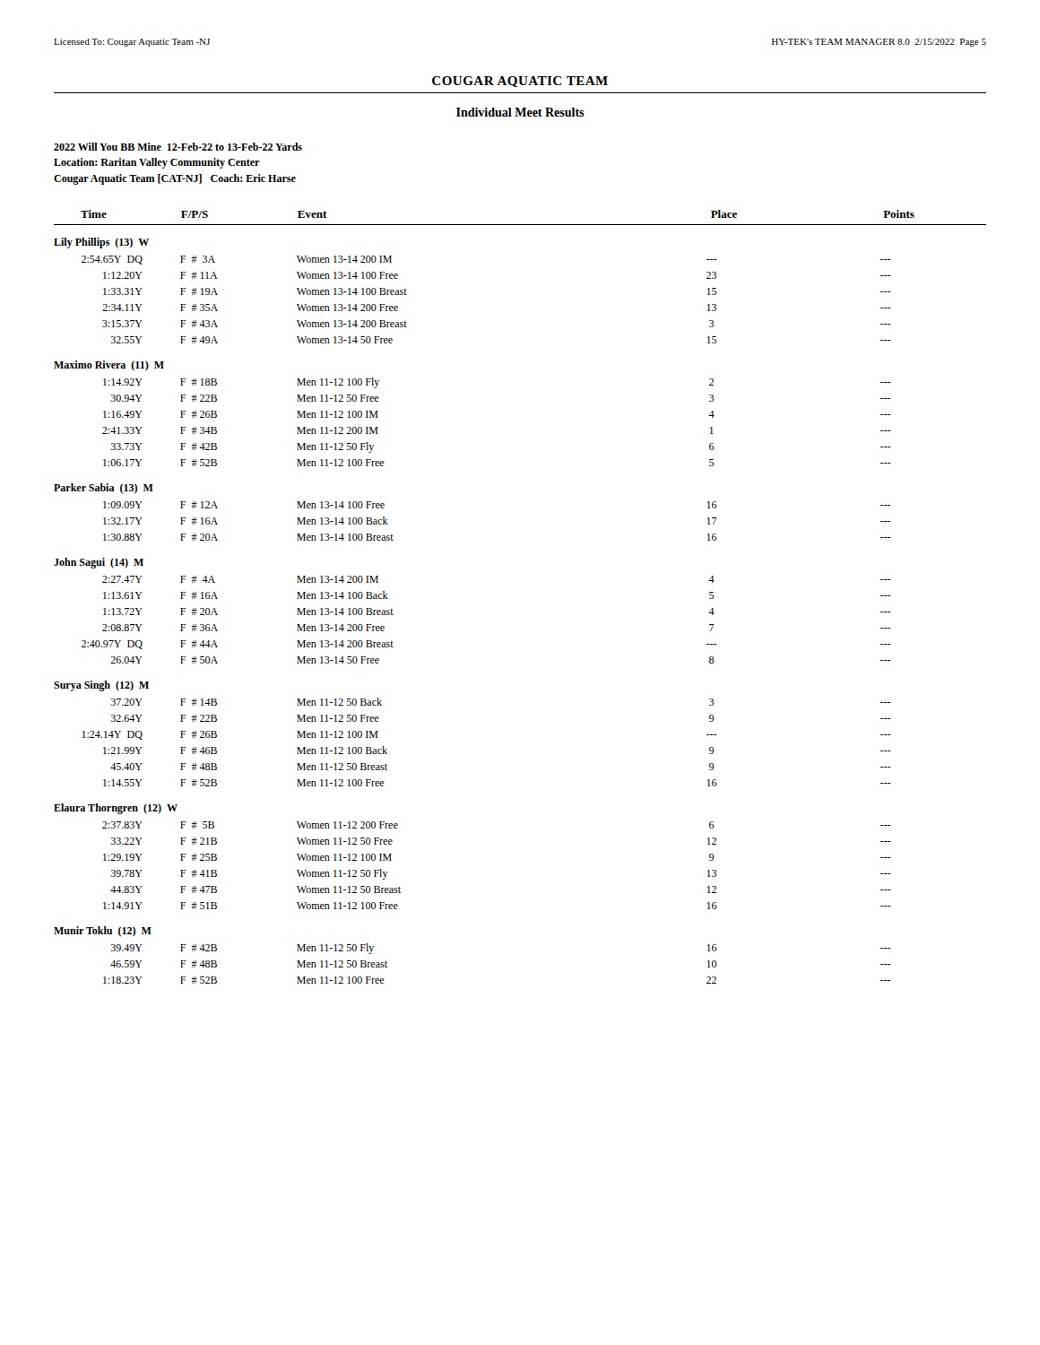Licensed To: Cougar Aquatic Team -NJ
HY-TEK's TEAM MANAGER 8.0 2/15/2022 Page 5
COUGAR AQUATIC TEAM
Individual Meet Results
2022 Will You BB Mine 12-Feb-22 to 13-Feb-22 Yards
Location: Raritan Valley Community Center
Cougar Aquatic Team [CAT-NJ] Coach: Eric Harse
| Time | F/P/S | Event | Place | Points |
| --- | --- | --- | --- | --- |
| Lily Phillips (13) W |
| 2:54.65Y DQ | F # 3A | Women 13-14 200 IM | --- | --- |
| 1:12.20Y | F # 11A | Women 13-14 100 Free | 23 | --- |
| 1:33.31Y | F # 19A | Women 13-14 100 Breast | 15 | --- |
| 2:34.11Y | F # 35A | Women 13-14 200 Free | 13 | --- |
| 3:15.37Y | F # 43A | Women 13-14 200 Breast | 3 | --- |
| 32.55Y | F # 49A | Women 13-14 50 Free | 15 | --- |
| Maximo Rivera (11) M |
| 1:14.92Y | F # 18B | Men 11-12 100 Fly | 2 | --- |
| 30.94Y | F # 22B | Men 11-12 50 Free | 3 | --- |
| 1:16.49Y | F # 26B | Men 11-12 100 IM | 4 | --- |
| 2:41.33Y | F # 34B | Men 11-12 200 IM | 1 | --- |
| 33.73Y | F # 42B | Men 11-12 50 Fly | 6 | --- |
| 1:06.17Y | F # 52B | Men 11-12 100 Free | 5 | --- |
| Parker Sabia (13) M |
| 1:09.09Y | F # 12A | Men 13-14 100 Free | 16 | --- |
| 1:32.17Y | F # 16A | Men 13-14 100 Back | 17 | --- |
| 1:30.88Y | F # 20A | Men 13-14 100 Breast | 16 | --- |
| John Sagui (14) M |
| 2:27.47Y | F # 4A | Men 13-14 200 IM | 4 | --- |
| 1:13.61Y | F # 16A | Men 13-14 100 Back | 5 | --- |
| 1:13.72Y | F # 20A | Men 13-14 100 Breast | 4 | --- |
| 2:08.87Y | F # 36A | Men 13-14 200 Free | 7 | --- |
| 2:40.97Y DQ | F # 44A | Men 13-14 200 Breast | --- | --- |
| 26.04Y | F # 50A | Men 13-14 50 Free | 8 | --- |
| Surya Singh (12) M |
| 37.20Y | F # 14B | Men 11-12 50 Back | 3 | --- |
| 32.64Y | F # 22B | Men 11-12 50 Free | 9 | --- |
| 1:24.14Y DQ | F # 26B | Men 11-12 100 IM | --- | --- |
| 1:21.99Y | F # 46B | Men 11-12 100 Back | 9 | --- |
| 45.40Y | F # 48B | Men 11-12 50 Breast | 9 | --- |
| 1:14.55Y | F # 52B | Men 11-12 100 Free | 16 | --- |
| Elaura Thorngren (12) W |
| 2:37.83Y | F # 5B | Women 11-12 200 Free | 6 | --- |
| 33.22Y | F # 21B | Women 11-12 50 Free | 12 | --- |
| 1:29.19Y | F # 25B | Women 11-12 100 IM | 9 | --- |
| 39.78Y | F # 41B | Women 11-12 50 Fly | 13 | --- |
| 44.83Y | F # 47B | Women 11-12 50 Breast | 12 | --- |
| 1:14.91Y | F # 51B | Women 11-12 100 Free | 16 | --- |
| Munir Toklu (12) M |
| 39.49Y | F # 42B | Men 11-12 50 Fly | 16 | --- |
| 46.59Y | F # 48B | Men 11-12 50 Breast | 10 | --- |
| 1:18.23Y | F # 52B | Men 11-12 100 Free | 22 | --- |